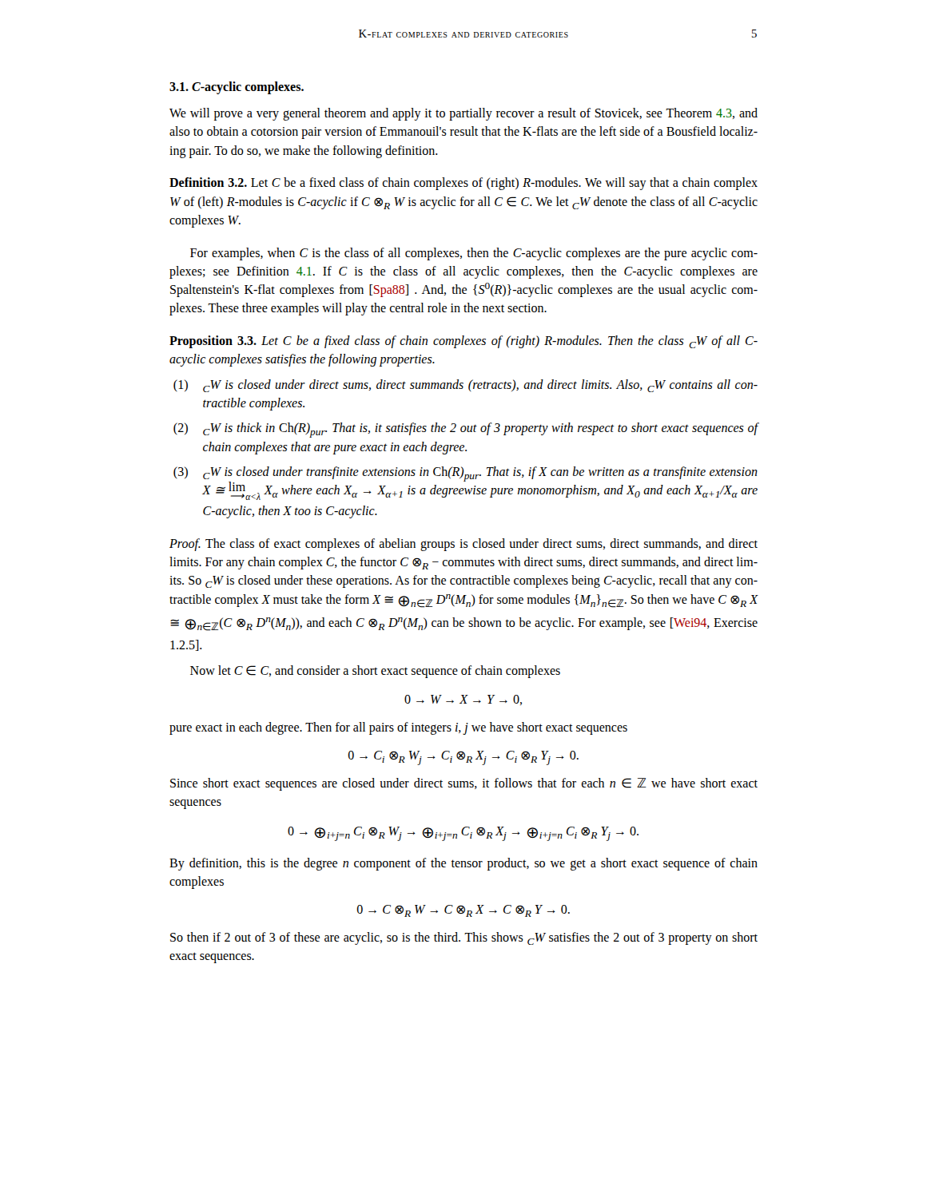K-flat complexes and derived categories 5
3.1. C-acyclic complexes.
We will prove a very general theorem and apply it to partially recover a result of Stovicek, see Theorem 4.3, and also to obtain a cotorsion pair version of Emmanouil's result that the K-flats are the left side of a Bousfield localizing pair. To do so, we make the following definition.
Definition 3.2. Let C be a fixed class of chain complexes of (right) R-modules. We will say that a chain complex W of (left) R-modules is C-acyclic if C ⊗R W is acyclic for all C ∈ C. We let CW denote the class of all C-acyclic complexes W.
For examples, when C is the class of all complexes, then the C-acyclic complexes are the pure acyclic complexes; see Definition 4.1. If C is the class of all acyclic complexes, then the C-acyclic complexes are Spaltenstein's K-flat complexes from [Spa88] . And, the {S0(R)}-acyclic complexes are the usual acyclic complexes. These three examples will play the central role in the next section.
Proposition 3.3. Let C be a fixed class of chain complexes of (right) R-modules. Then the class CW of all C-acyclic complexes satisfies the following properties.
CW is closed under direct sums, direct summands (retracts), and direct limits. Also, CW contains all contractible complexes.
CW is thick in Ch(R)pur. That is, it satisfies the 2 out of 3 property with respect to short exact sequences of chain complexes that are pure exact in each degree.
CW is closed under transfinite extensions in Ch(R)pur. That is, if X can be written as a transfinite extension X ≅ lim⟶α<λ Xα where each Xα → Xα+1 is a degreewise pure monomorphism, and X0 and each Xα+1/Xα are C-acyclic, then X too is C-acyclic.
Proof. The class of exact complexes of abelian groups is closed under direct sums, direct summands, and direct limits. For any chain complex C, the functor C ⊗R − commutes with direct sums, direct summands, and direct limits. So CW is closed under these operations. As for the contractible complexes being C-acyclic, recall that any contractible complex X must take the form X ≅ ⊕n∈ℤ Dn(Mn) for some modules {Mn}n∈ℤ. So then we have C ⊗R X ≅ ⊕n∈ℤ(C ⊗R Dn(Mn)), and each C ⊗R Dn(Mn) can be shown to be acyclic. For example, see [Wei94, Exercise 1.2.5].
Now let C ∈ C, and consider a short exact sequence of chain complexes
0 → W → X → Y → 0,
pure exact in each degree. Then for all pairs of integers i, j we have short exact sequences
0 → Ci ⊗R Wj → Ci ⊗R Xj → Ci ⊗R Yj → 0.
Since short exact sequences are closed under direct sums, it follows that for each n ∈ ℤ we have short exact sequences
0 → ⊕i+j=n Ci ⊗R Wj → ⊕i+j=n Ci ⊗R Xj → ⊕i+j=n Ci ⊗R Yj → 0.
By definition, this is the degree n component of the tensor product, so we get a short exact sequence of chain complexes
0 → C ⊗R W → C ⊗R X → C ⊗R Y → 0.
So then if 2 out of 3 of these are acyclic, so is the third. This shows CW satisfies the 2 out of 3 property on short exact sequences.